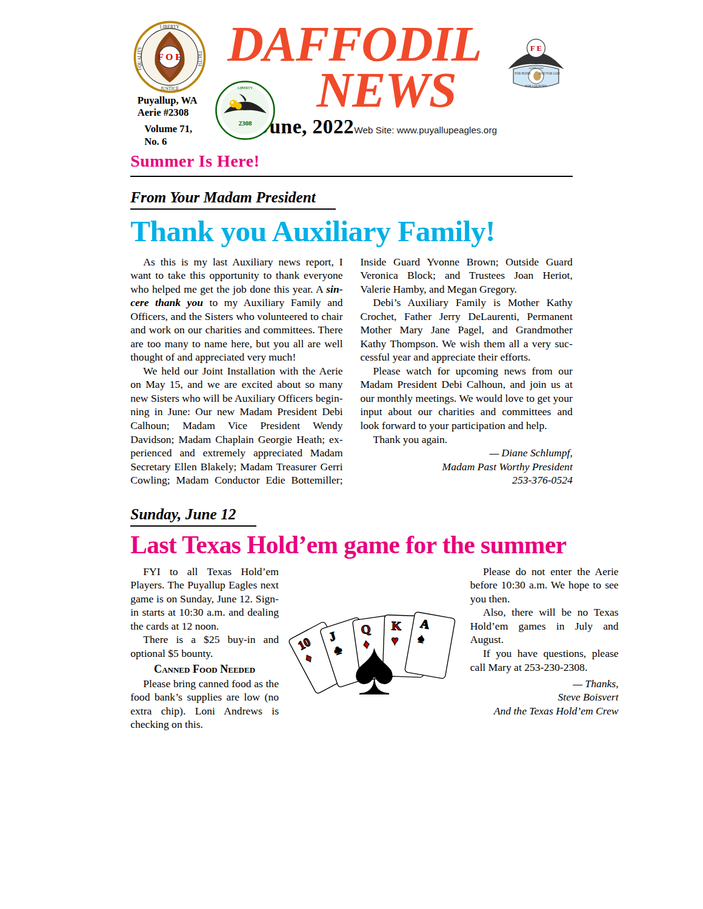Puyallup, WA
Aerie #2308 Volume 71, No. 6
Summer Is Here!
DAFFODIL
NEWS
June, 2022
Web Site: www.puyallupeagles.org
From Your Madam President
Thank you Auxiliary Family!
As this is my last Auxiliary news report, I want to take this opportunity to thank everyone who helped me get the job done this year. A sincere thank you to my Auxiliary Family and Officers, and the Sisters who volunteered to chair and work on our charities and committees. There are too many to name here, but you all are well thought of and appreciated very much!
We held our Joint Installation with the Aerie on May 15, and we are excited about so many new Sisters who will be Auxiliary Officers beginning in June: Our new Madam President Debi Calhoun; Madam Vice President Wendy Davidson; Madam Chaplain Georgie Heath; experienced and extremely appreciated Madam Secretary Ellen Blakely; Madam Treasurer Gerri Cowling; Madam Conductor Edie Bottemiller; Inside Guard Yvonne Brown; Outside Guard Veronica Block; and Trustees Joan Heriot, Valerie Hamby, and Megan Gregory.
Debi’s Auxiliary Family is Mother Kathy Crochet, Father Jerry DeLaurenti, Permanent Mother Mary Jane Pagel, and Grandmother Kathy Thompson. We wish them all a very successful year and appreciate their efforts.
Please watch for upcoming news from our Madam President Debi Calhoun, and join us at our monthly meetings. We would love to get your input about our charities and committees and look forward to your participation and help.
Thank you again.
— Diane Schlumpf, Madam Past Worthy President 253-376-0524
Sunday, June 12
Last Texas Hold’em game for the summer
FYI to all Texas Hold’em Players. The Puyallup Eagles next game is on Sunday, June 12. Sign-in starts at 10:30 a.m. and dealing the cards at 12 noon.
There is a $25 buy-in and optional $5 bounty.
Canned Food Needed
Please bring canned food as the food bank’s supplies are low (no extra chip). Loni Andrews is checking on this.
Please do not enter the Aerie before 10:30 a.m. We hope to see you then.
Also, there will be no Texas Hold’em games in July and August.
If you have questions, please call Mary at 253-230-2308.
— Thanks, Steve Boisvert And the Texas Hold’em Crew